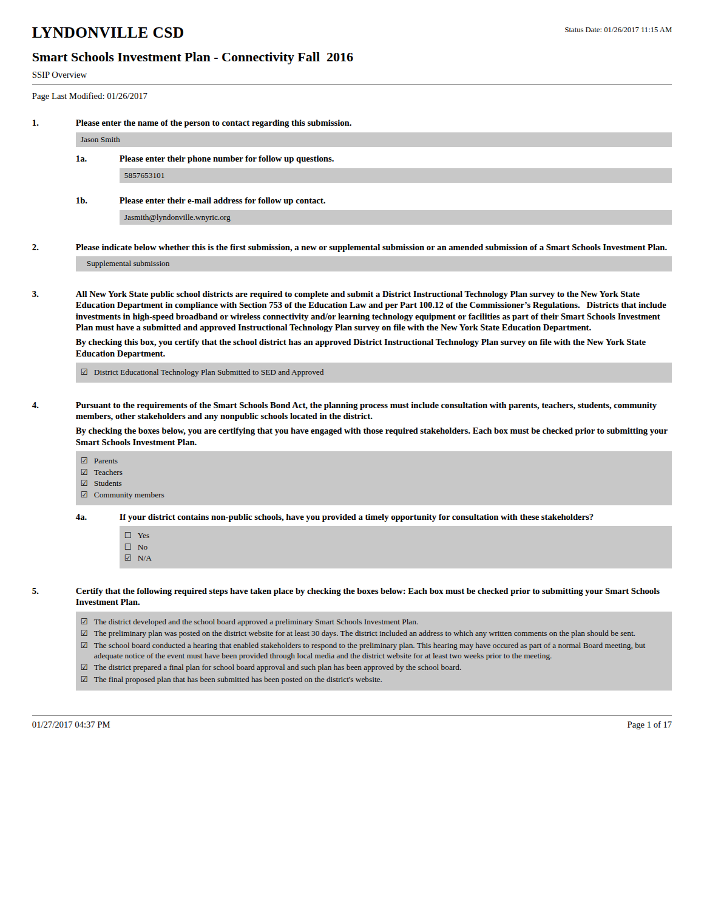LYNDONVILLE CSD
Status Date: 01/26/2017 11:15 AM
Smart Schools Investment Plan - Connectivity Fall 2016
SSIP Overview
Page Last Modified: 01/26/2017
1.
Please enter the name of the person to contact regarding this submission.
Jason Smith
1a.
Please enter their phone number for follow up questions.
5857653101
1b.
Please enter their e-mail address for follow up contact.
Jasmith@lyndonville.wnyric.org
2.
Please indicate below whether this is the first submission, a new or supplemental submission or an amended submission of a Smart Schools Investment Plan.
Supplemental submission
3.
All New York State public school districts are required to complete and submit a District Instructional Technology Plan survey to the New York State Education Department in compliance with Section 753 of the Education Law and per Part 100.12 of the Commissioner’s Regulations. Districts that include investments in high-speed broadband or wireless connectivity and/or learning technology equipment or facilities as part of their Smart Schools Investment Plan must have a submitted and approved Instructional Technology Plan survey on file with the New York State Education Department.
By checking this box, you certify that the school district has an approved District Instructional Technology Plan survey on file with the New York State Education Department.
☑District Educational Technology Plan Submitted to SED and Approved
4.
Pursuant to the requirements of the Smart Schools Bond Act, the planning process must include consultation with parents, teachers, students, community members, other stakeholders and any nonpublic schools located in the district.
By checking the boxes below, you are certifying that you have engaged with those required stakeholders. Each box must be checked prior to submitting your Smart Schools Investment Plan.
☑Parents
☑Teachers
☑Students
☑Community members
4a.
If your district contains non-public schools, have you provided a timely opportunity for consultation with these stakeholders?
☐Yes
☐No
☑N/A
5.
Certify that the following required steps have taken place by checking the boxes below: Each box must be checked prior to submitting your Smart Schools Investment Plan.
☑The district developed and the school board approved a preliminary Smart Schools Investment Plan.
☑The preliminary plan was posted on the district website for at least 30 days. The district included an address to which any written comments on the plan should be sent.
☑The school board conducted a hearing that enabled stakeholders to respond to the preliminary plan. This hearing may have occured as part of a normal Board meeting, but adequate notice of the event must have been provided through local media and the district website for at least two weeks prior to the meeting.
☑The district prepared a final plan for school board approval and such plan has been approved by the school board.
☑The final proposed plan that has been submitted has been posted on the district's website.
01/27/2017 04:37 PM
Page 1 of 17